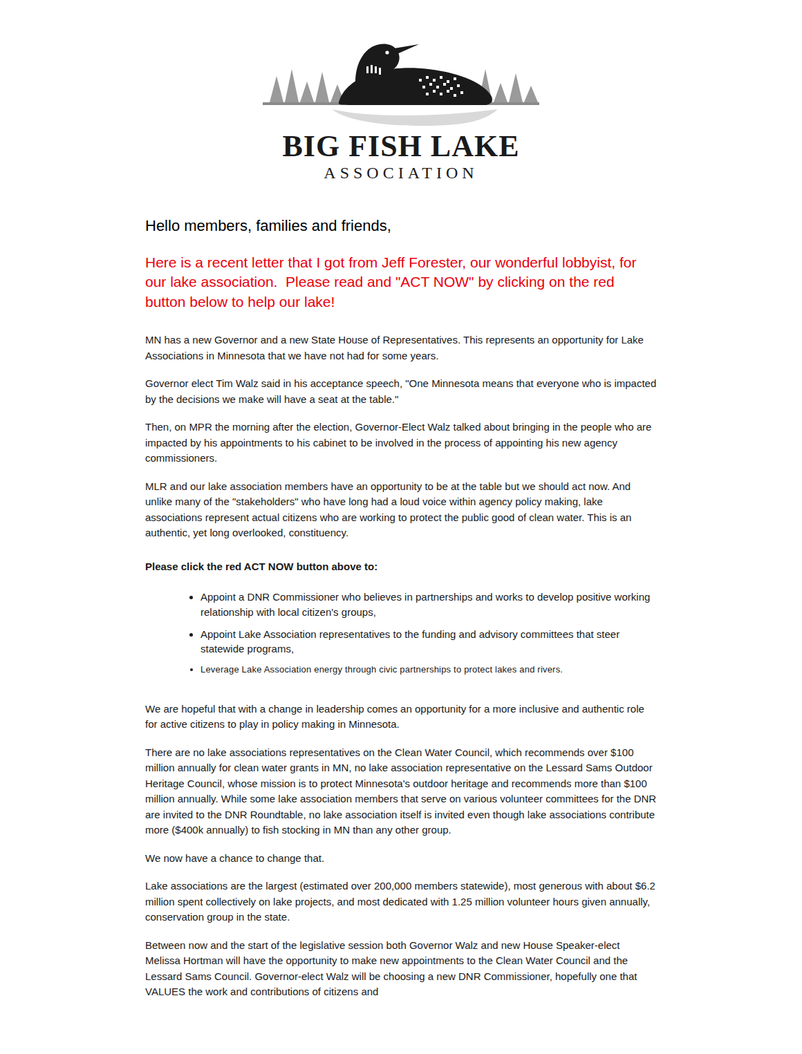BIG FISH LAKE ASSOCIATION
Hello members, families and friends,
Here is a recent letter that I got from Jeff Forester, our wonderful lobbyist, for our lake association. Please read and "ACT NOW" by clicking on the red button below to help our lake!
MN has a new Governor and a new State House of Representatives. This represents an opportunity for Lake Associations in Minnesota that we have not had for some years.
Governor elect Tim Walz said in his acceptance speech, "One Minnesota means that everyone who is impacted by the decisions we make will have a seat at the table."
Then, on MPR the morning after the election, Governor-Elect Walz talked about bringing in the people who are impacted by his appointments to his cabinet to be involved in the process of appointing his new agency commissioners.
MLR and our lake association members have an opportunity to be at the table but we should act now. And unlike many of the "stakeholders" who have long had a loud voice within agency policy making, lake associations represent actual citizens who are working to protect the public good of clean water. This is an authentic, yet long overlooked, constituency.
Please click the red ACT NOW button above to:
Appoint a DNR Commissioner who believes in partnerships and works to develop positive working relationship with local citizen's groups,
Appoint Lake Association representatives to the funding and advisory committees that steer statewide programs,
Leverage Lake Association energy through civic partnerships to protect lakes and rivers.
We are hopeful that with a change in leadership comes an opportunity for a more inclusive and authentic role for active citizens to play in policy making in Minnesota.
There are no lake associations representatives on the Clean Water Council, which recommends over $100 million annually for clean water grants in MN, no lake association representative on the Lessard Sams Outdoor Heritage Council, whose mission is to protect Minnesota's outdoor heritage and recommends more than $100 million annually. While some lake association members that serve on various volunteer committees for the DNR are invited to the DNR Roundtable, no lake association itself is invited even though lake associations contribute more ($400k annually) to fish stocking in MN than any other group.
We now have a chance to change that.
Lake associations are the largest (estimated over 200,000 members statewide), most generous with about $6.2 million spent collectively on lake projects, and most dedicated with 1.25 million volunteer hours given annually, conservation group in the state.
Between now and the start of the legislative session both Governor Walz and new House Speaker-elect Melissa Hortman will have the opportunity to make new appointments to the Clean Water Council and the Lessard Sams Council. Governor-elect Walz will be choosing a new DNR Commissioner, hopefully one that VALUES the work and contributions of citizens and